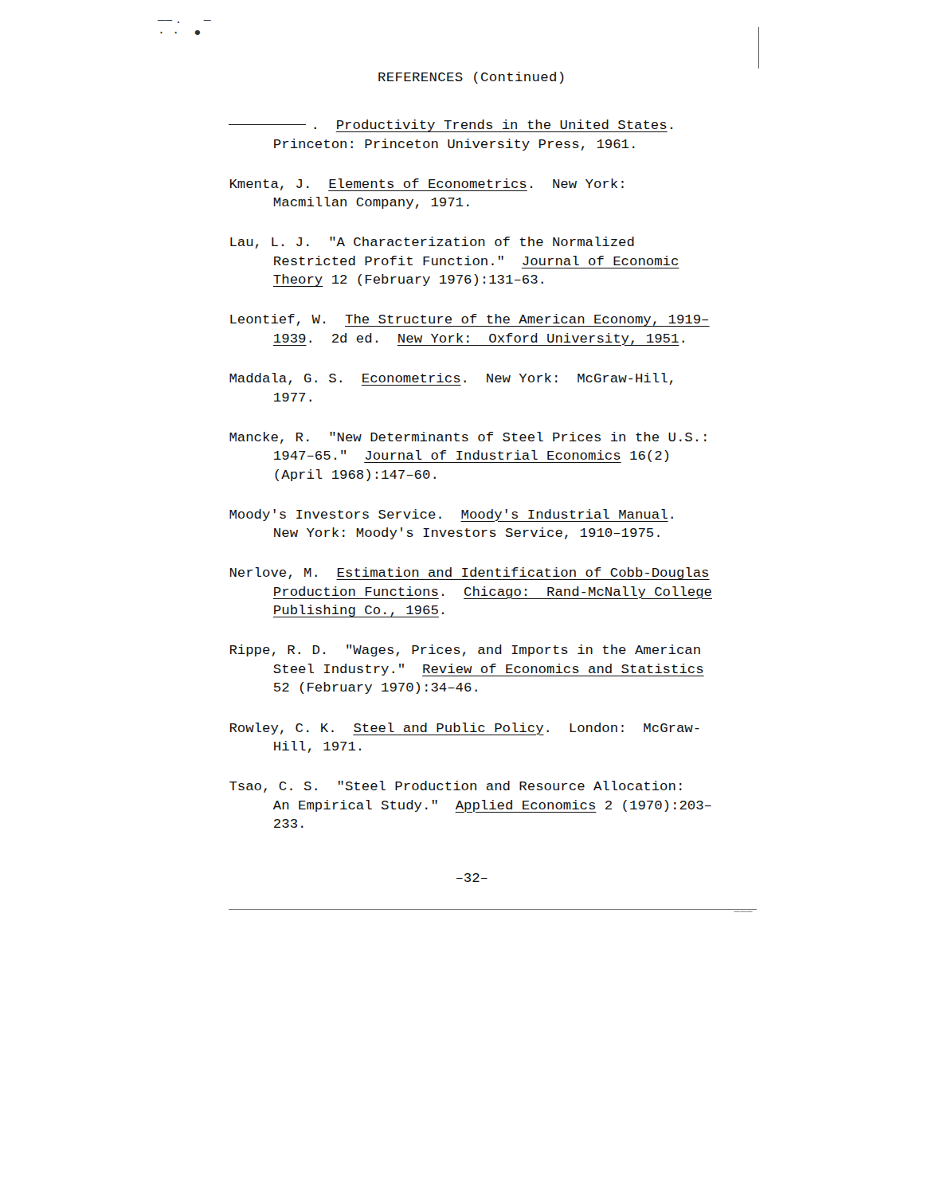—— . — · · ●
REFERENCES (Continued)
. Productivity Trends in the United States. Princeton: Princeton University Press, 1961.
Kmenta, J. Elements of Econometrics. New York: Macmillan Company, 1971.
Lau, L. J. "A Characterization of the Normalized Restricted Profit Function." Journal of Economic Theory 12 (February 1976):131–63.
Leontief, W. The Structure of the American Economy, 1919–1939. 2d ed. New York: Oxford University, 1951.
Maddala, G. S. Econometrics. New York: McGraw-Hill, 1977.
Mancke, R. "New Determinants of Steel Prices in the U.S.: 1947–65." Journal of Industrial Economics 16(2) (April 1968):147–60.
Moody's Investors Service. Moody's Industrial Manual. New York: Moody's Investors Service, 1910–1975.
Nerlove, M. Estimation and Identification of Cobb-Douglas Production Functions. Chicago: Rand-McNally College Publishing Co., 1965.
Rippe, R. D. "Wages, Prices, and Imports in the American Steel Industry." Review of Economics and Statistics 52 (February 1970):34–46.
Rowley, C. K. Steel and Public Policy. London: McGraw-Hill, 1971.
Tsao, C. S. "Steel Production and Resource Allocation: An Empirical Study." Applied Economics 2 (1970):203–233.
–32–
———